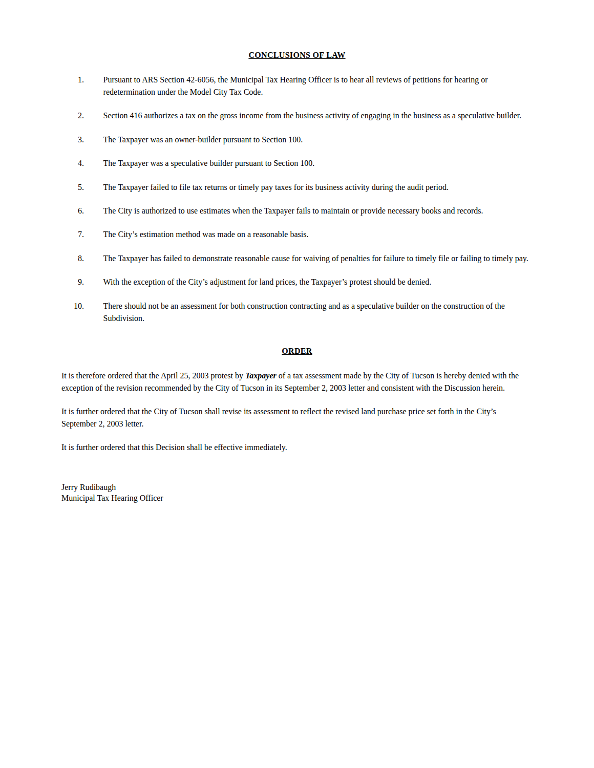CONCLUSIONS OF LAW
Pursuant to ARS Section 42-6056, the Municipal Tax Hearing Officer is to hear all reviews of petitions for hearing or redetermination under the Model City Tax Code.
Section 416 authorizes a tax on the gross income from the business activity of engaging in the business as a speculative builder.
The Taxpayer was an owner-builder pursuant to Section 100.
The Taxpayer was a speculative builder pursuant to Section 100.
The Taxpayer failed to file tax returns or timely pay taxes for its business activity during the audit period.
The City is authorized to use estimates when the Taxpayer fails to maintain or provide necessary books and records.
The City’s estimation method was made on a reasonable basis.
The Taxpayer has failed to demonstrate reasonable cause for waiving of penalties for failure to timely file or failing to timely pay.
With the exception of the City’s adjustment for land prices, the Taxpayer’s protest should be denied.
There should not be an assessment for both construction contracting and as a speculative builder on the construction of the Subdivision.
ORDER
It is therefore ordered that the April 25, 2003 protest by Taxpayer of a tax assessment made by the City of Tucson is hereby denied with the exception of the revision recommended by the City of Tucson in its September 2, 2003 letter and consistent with the Discussion herein.
It is further ordered that the City of Tucson shall revise its assessment to reflect the revised land purchase price set forth in the City’s September 2, 2003 letter.
It is further ordered that this Decision shall be effective immediately.
Jerry Rudibaugh
Municipal Tax Hearing Officer